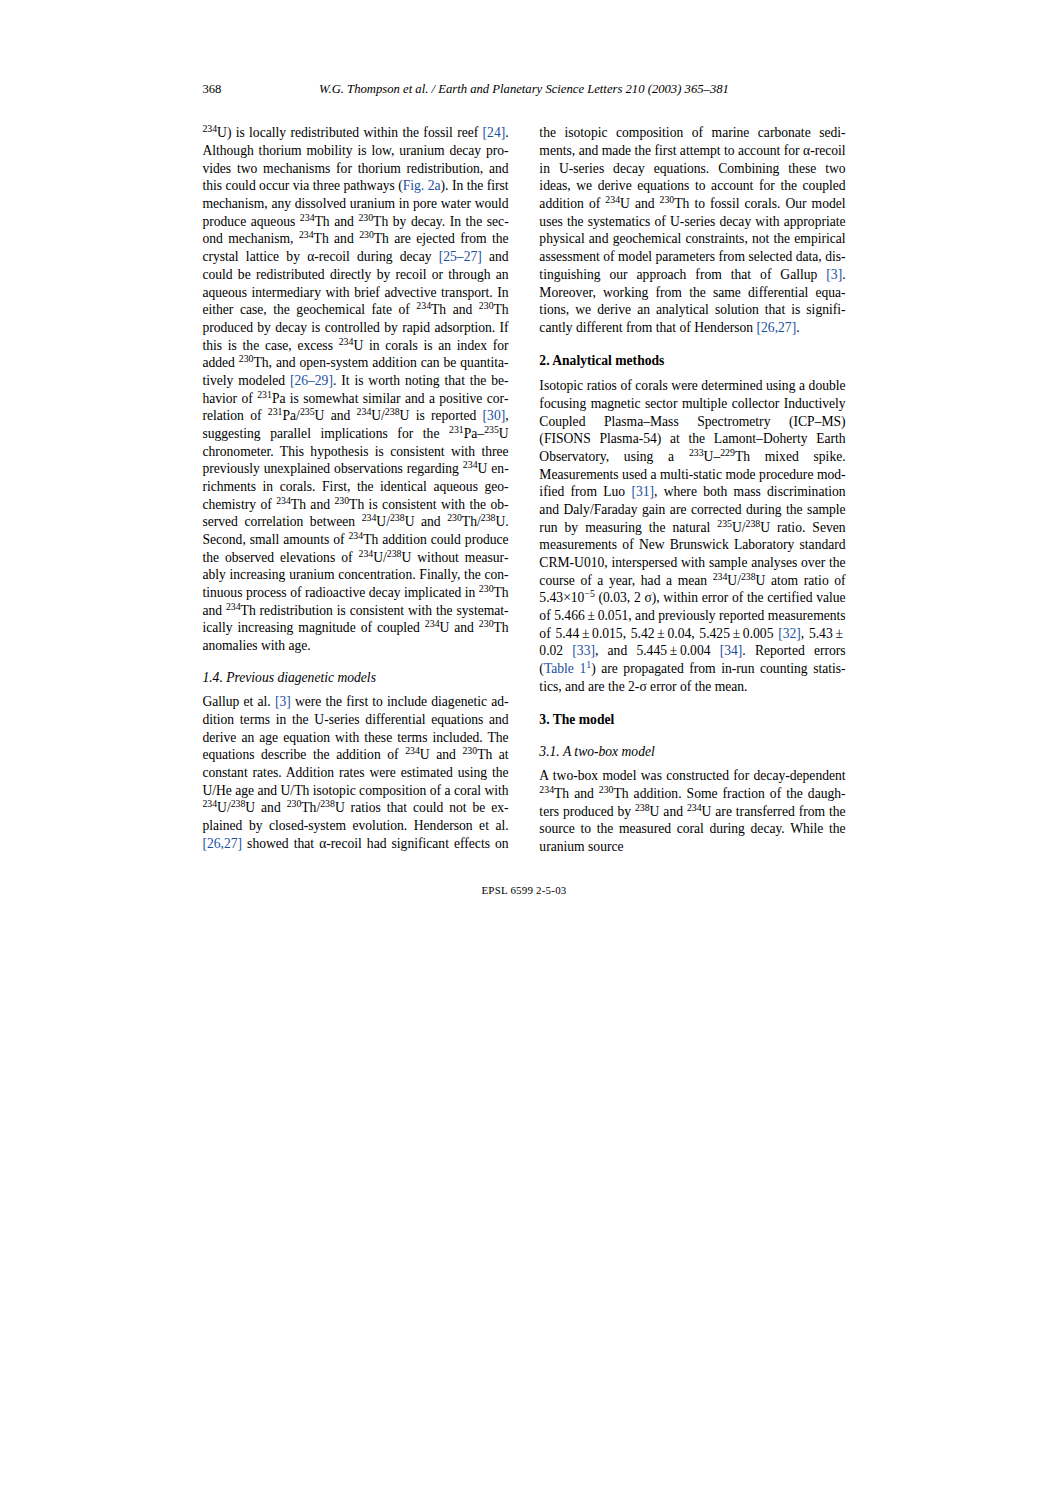368 W.G. Thompson et al. / Earth and Planetary Science Letters 210 (2003) 365–381
234U) is locally redistributed within the fossil reef [24]. Although thorium mobility is low, uranium decay provides two mechanisms for thorium redistribution, and this could occur via three pathways (Fig. 2a). In the first mechanism, any dissolved uranium in pore water would produce aqueous 234Th and 230Th by decay. In the second mechanism, 234Th and 230Th are ejected from the crystal lattice by α-recoil during decay [25–27] and could be redistributed directly by recoil or through an aqueous intermediary with brief advective transport. In either case, the geochemical fate of 234Th and 230Th produced by decay is controlled by rapid adsorption. If this is the case, excess 234U in corals is an index for added 230Th, and open-system addition can be quantitatively modeled [26–29]. It is worth noting that the behavior of 231Pa is somewhat similar and a positive correlation of 231Pa/235U and 234U/238U is reported [30], suggesting parallel implications for the 231Pa–235U chronometer. This hypothesis is consistent with three previously unexplained observations regarding 234U enrichments in corals. First, the identical aqueous geochemistry of 234Th and 230Th is consistent with the observed correlation between 234U/238U and 230Th/238U. Second, small amounts of 234Th addition could produce the observed elevations of 234U/238U without measurably increasing uranium concentration. Finally, the continuous process of radioactive decay implicated in 230Th and 234Th redistribution is consistent with the systematically increasing magnitude of coupled 234U and 230Th anomalies with age.
1.4. Previous diagenetic models
Gallup et al. [3] were the first to include diagenetic addition terms in the U-series differential equations and derive an age equation with these terms included. The equations describe the addition of 234U and 230Th at constant rates. Addition rates were estimated using the U/He age and U/Th isotopic composition of a coral with 234U/238U and 230Th/238U ratios that could not be explained by closed-system evolution. Henderson et al. [26,27] showed that α-recoil had significant effects on the isotopic composition of marine carbonate sediments, and made the first attempt to account for α-recoil in U-series decay equations. Combining these two ideas, we derive equations to account for the coupled addition of 234U and 230Th to fossil corals. Our model uses the systematics of U-series decay with appropriate physical and geochemical constraints, not the empirical assessment of model parameters from selected data, distinguishing our approach from that of Gallup [3]. Moreover, working from the same differential equations, we derive an analytical solution that is significantly different from that of Henderson [26,27].
2. Analytical methods
Isotopic ratios of corals were determined using a double focusing magnetic sector multiple collector Inductively Coupled Plasma–Mass Spectrometry (ICP–MS) (FISONS Plasma-54) at the Lamont–Doherty Earth Observatory, using a 233U–229Th mixed spike. Measurements used a multi-static mode procedure modified from Luo [31], where both mass discrimination and Daly/Faraday gain are corrected during the sample run by measuring the natural 235U/238U ratio. Seven measurements of New Brunswick Laboratory standard CRM-U010, interspersed with sample analyses over the course of a year, had a mean 234U/238U atom ratio of 5.43×10−5 (0.03, 2 σ), within error of the certified value of 5.466 ± 0.051, and previously reported measurements of 5.44 ± 0.015, 5.42 ± 0.04, 5.425 ± 0.005 [32], 5.43 ± 0.02 [33], and 5.445 ± 0.004 [34]. Reported errors (Table 11) are propagated from in-run counting statistics, and are the 2-σ error of the mean.
3. The model
3.1. A two-box model
A two-box model was constructed for decay-dependent 234Th and 230Th addition. Some fraction of the daughters produced by 238U and 234U are transferred from the source to the measured coral during decay. While the uranium source
EPSL 6599 2-5-03